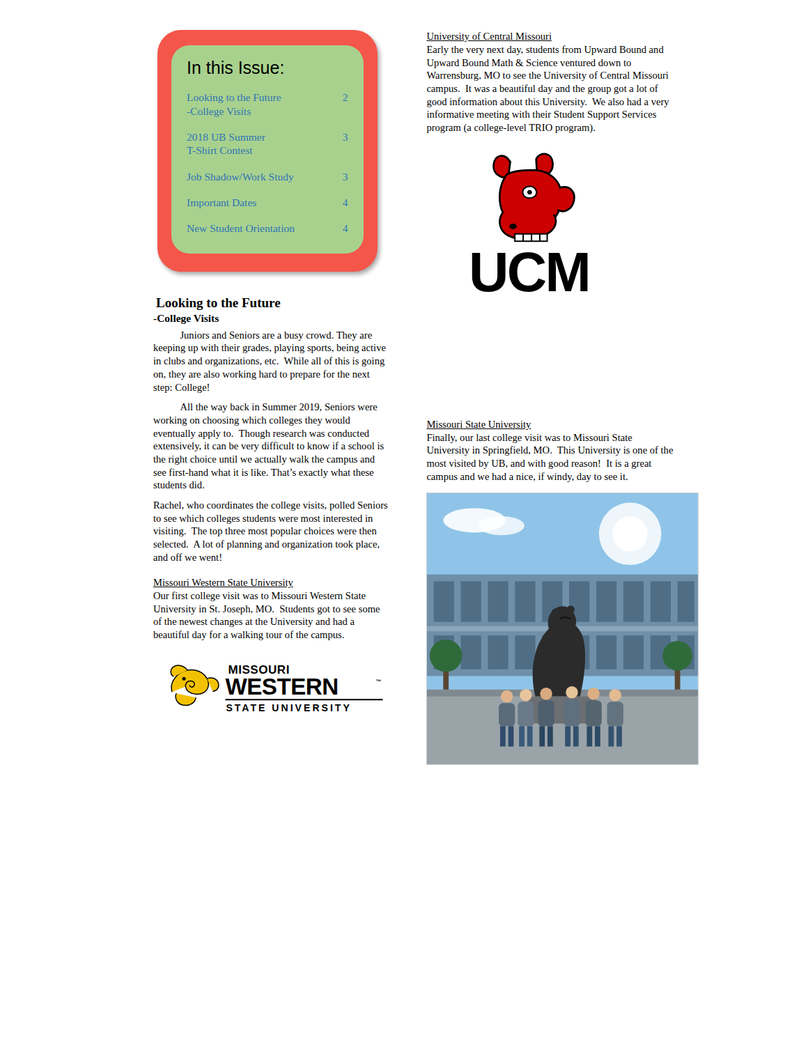In this Issue:
| Looking to the Future -College Visits | 2 |
| 2018 UB Summer T-Shirt Contest | 3 |
| Job Shadow/Work Study | 3 |
| Important Dates | 4 |
| New Student Orientation | 4 |
Looking to the Future
-College Visits
Juniors and Seniors are a busy crowd. They are keeping up with their grades, playing sports, being active in clubs and organizations, etc. While all of this is going on, they are also working hard to prepare for the next step: College!
All the way back in Summer 2019, Seniors were working on choosing which colleges they would eventually apply to. Though research was conducted extensively, it can be very difficult to know if a school is the right choice until we actually walk the campus and see first-hand what it is like. That’s exactly what these students did.
Rachel, who coordinates the college visits, polled Seniors to see which colleges students were most interested in visiting. The top three most popular choices were then selected. A lot of planning and organization took place, and off we went!
Missouri Western State University
Our first college visit was to Missouri Western State University in St. Joseph, MO. Students got to see some of the newest changes at the University and had a beautiful day for a walking tour of the campus.
MISSOURI WESTERN ™ STATE UNIVERSITY
University of Central Missouri
Early the very next day, students from Upward Bound and Upward Bound Math & Science ventured down to Warrensburg, MO to see the University of Central Missouri campus. It was a beautiful day and the group got a lot of good information about this University. We also had a very informative meeting with their Student Support Services program (a college-level TRIO program).
UCM
Missouri State University
Finally, our last college visit was to Missouri State University in Springfield, MO. This University is one of the most visited by UB, and with good reason! It is a great campus and we had a nice, if windy, day to see it.